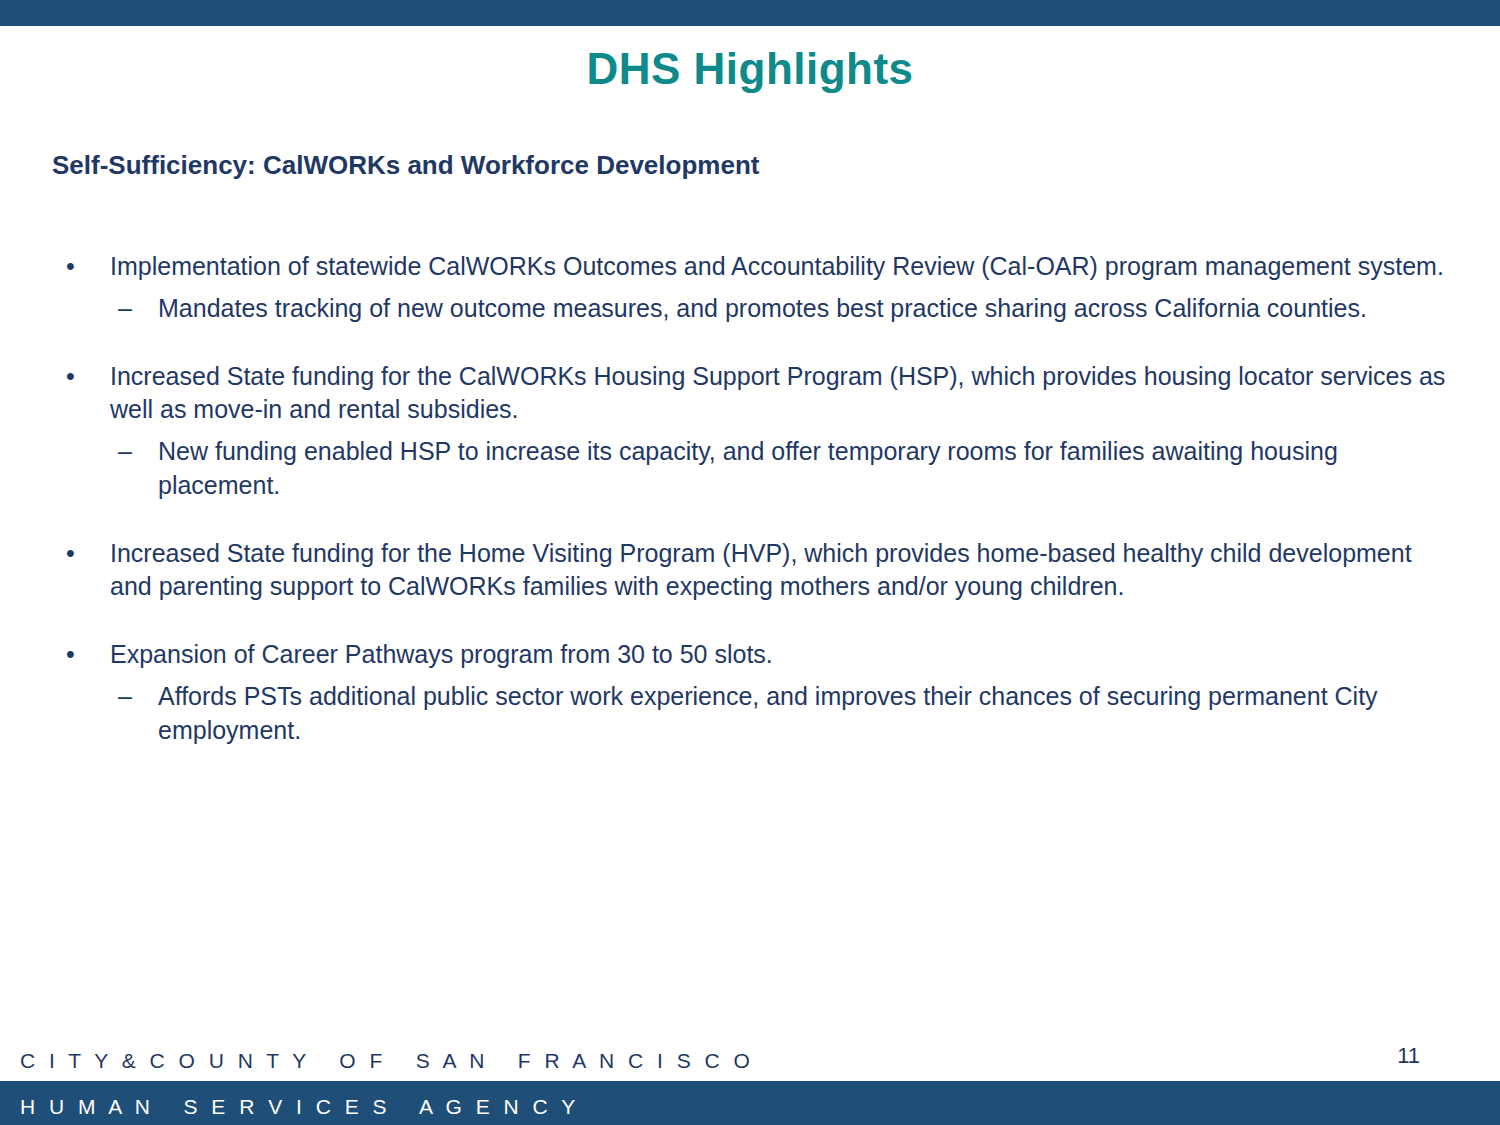DHS Highlights
Self-Sufficiency: CalWORKs and Workforce Development
Implementation of statewide CalWORKs Outcomes and Accountability Review (Cal-OAR) program management system.
Mandates tracking of new outcome measures, and promotes best practice sharing across California counties.
Increased State funding for the CalWORKs Housing Support Program (HSP), which provides housing locator services as well as move-in and rental subsidies.
New funding enabled HSP to increase its capacity, and offer temporary rooms for families awaiting housing placement.
Increased State funding for the Home Visiting Program (HVP), which provides home-based healthy child development and parenting support to CalWORKs families with expecting mothers and/or young children.
Expansion of Career Pathways program from 30 to 50 slots.
Affords PSTs additional public sector work experience, and improves their chances of securing permanent City employment.
C I T Y & C O U N T Y O F S A N F R A N C I S C O
11
H U M A N S E R V I C E S A G E N C Y